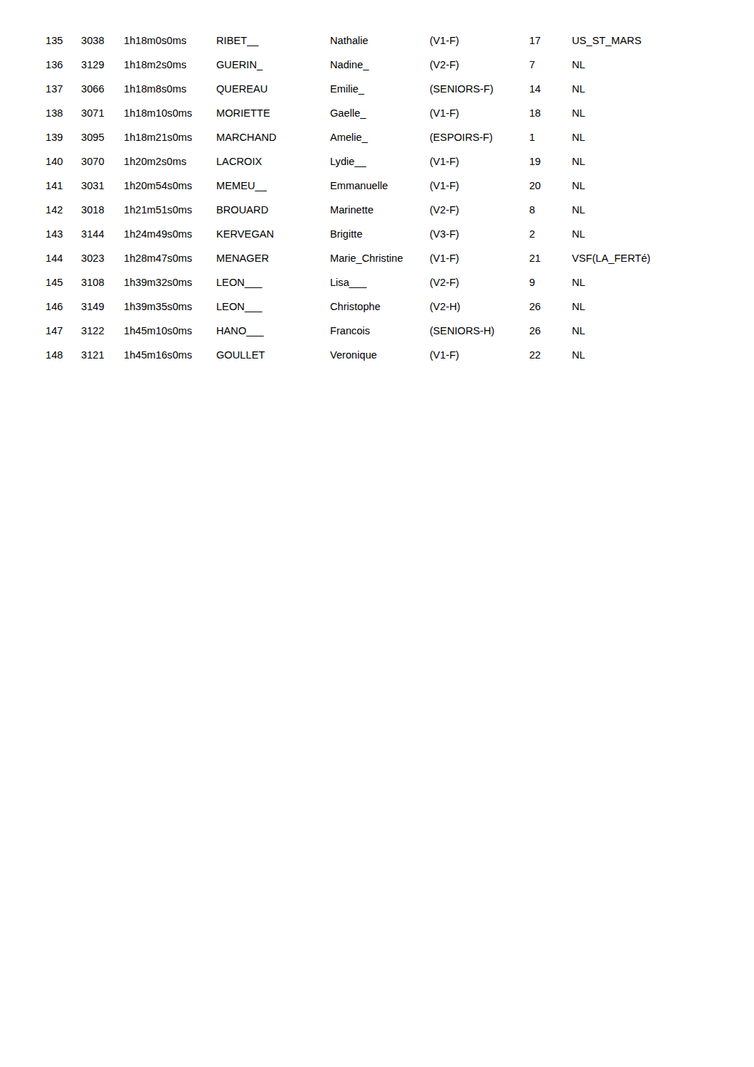| 135 | 3038 | 1h18m0s0ms | RIBET__ | Nathalie | (V1-F) | 17 | US_ST_MARS |
| 136 | 3129 | 1h18m2s0ms | GUERIN_ | Nadine_ | (V2-F) | 7 | NL |
| 137 | 3066 | 1h18m8s0ms | QUEREAU | Emilie_ | (SENIORS-F) | 14 | NL |
| 138 | 3071 | 1h18m10s0ms | MORIETTE | Gaelle_ | (V1-F) | 18 | NL |
| 139 | 3095 | 1h18m21s0ms | MARCHAND | Amelie_ | (ESPOIRS-F) | 1 | NL |
| 140 | 3070 | 1h20m2s0ms | LACROIX | Lydie__ | (V1-F) | 19 | NL |
| 141 | 3031 | 1h20m54s0ms | MEMEU__ | Emmanuelle | (V1-F) | 20 | NL |
| 142 | 3018 | 1h21m51s0ms | BROUARD | Marinette | (V2-F) | 8 | NL |
| 143 | 3144 | 1h24m49s0ms | KERVEGAN | Brigitte | (V3-F) | 2 | NL |
| 144 | 3023 | 1h28m47s0ms | MENAGER | Marie_Christine | (V1-F) | 21 | VSF(LA_FERTé) |
| 145 | 3108 | 1h39m32s0ms | LEON___ | Lisa___ | (V2-F) | 9 | NL |
| 146 | 3149 | 1h39m35s0ms | LEON___ | Christophe | (V2-H) | 26 | NL |
| 147 | 3122 | 1h45m10s0ms | HANO___ | Francois | (SENIORS-H) | 26 | NL |
| 148 | 3121 | 1h45m16s0ms | GOULLET | Veronique | (V1-F) | 22 | NL |